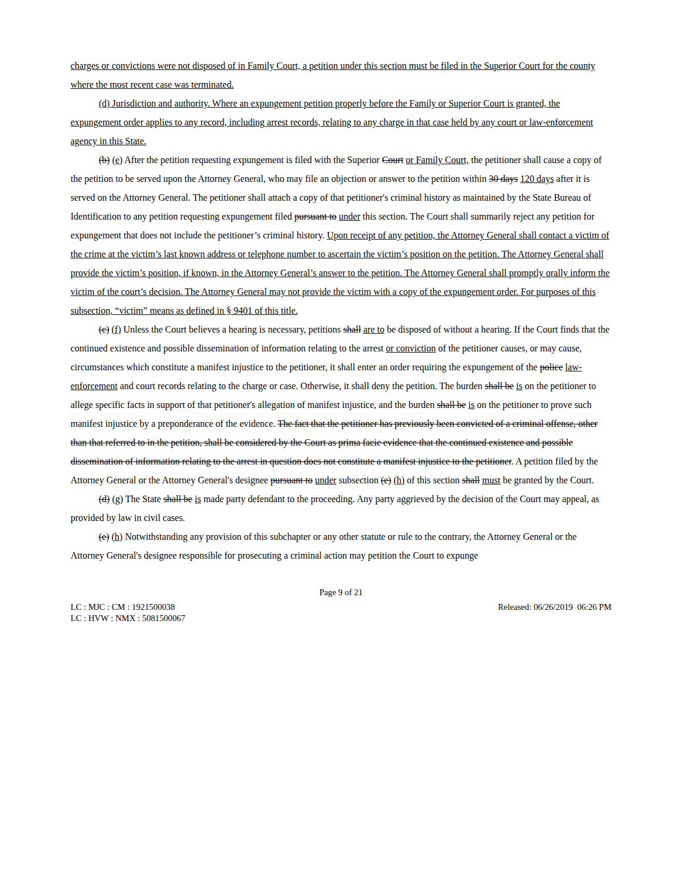charges or convictions were not disposed of in Family Court, a petition under this section must be filed in the Superior Court for the county where the most recent case was terminated.
(d) Jurisdiction and authority. Where an expungement petition properly before the Family or Superior Court is granted, the expungement order applies to any record, including arrest records, relating to any charge in that case held by any court or law-enforcement agency in this State.
(b) (e) After the petition requesting expungement is filed with the Superior Court or Family Court, the petitioner shall cause a copy of the petition to be served upon the Attorney General, who may file an objection or answer to the petition within 30 days 120 days after it is served on the Attorney General. The petitioner shall attach a copy of that petitioner's criminal history as maintained by the State Bureau of Identification to any petition requesting expungement filed pursuant to under this section. The Court shall summarily reject any petition for expungement that does not include the petitioner’s criminal history. Upon receipt of any petition, the Attorney General shall contact a victim of the crime at the victim’s last known address or telephone number to ascertain the victim’s position on the petition. The Attorney General shall provide the victim’s position, if known, in the Attorney General’s answer to the petition. The Attorney General shall promptly orally inform the victim of the court’s decision. The Attorney General may not provide the victim with a copy of the expungement order. For purposes of this subsection, “victim” means as defined in § 9401 of this title.
(c) (f) Unless the Court believes a hearing is necessary, petitions shall are to be disposed of without a hearing. If the Court finds that the continued existence and possible dissemination of information relating to the arrest or conviction of the petitioner causes, or may cause, circumstances which constitute a manifest injustice to the petitioner, it shall enter an order requiring the expungement of the police law-enforcement and court records relating to the charge or case. Otherwise, it shall deny the petition. The burden shall be is on the petitioner to allege specific facts in support of that petitioner's allegation of manifest injustice, and the burden shall be is on the petitioner to prove such manifest injustice by a preponderance of the evidence. The fact that the petitioner has previously been convicted of a criminal offense, other than that referred to in the petition, shall be considered by the Court as prima facie evidence that the continued existence and possible dissemination of information relating to the arrest in question does not constitute a manifest injustice to the petitioner. A petition filed by the Attorney General or the Attorney General's designee pursuant to under subsection (e) (h) of this section shall must be granted by the Court.
(d) (g) The State shall be is made party defendant to the proceeding. Any party aggrieved by the decision of the Court may appeal, as provided by law in civil cases.
(e) (h) Notwithstanding any provision of this subchapter or any other statute or rule to the contrary, the Attorney General or the Attorney General's designee responsible for prosecuting a criminal action may petition the Court to expunge
Page 9 of 21
LC : MJC : CM : 1921500038 LC : HVW : NMX : 5081500067
Released: 06/26/2019 06:26 PM